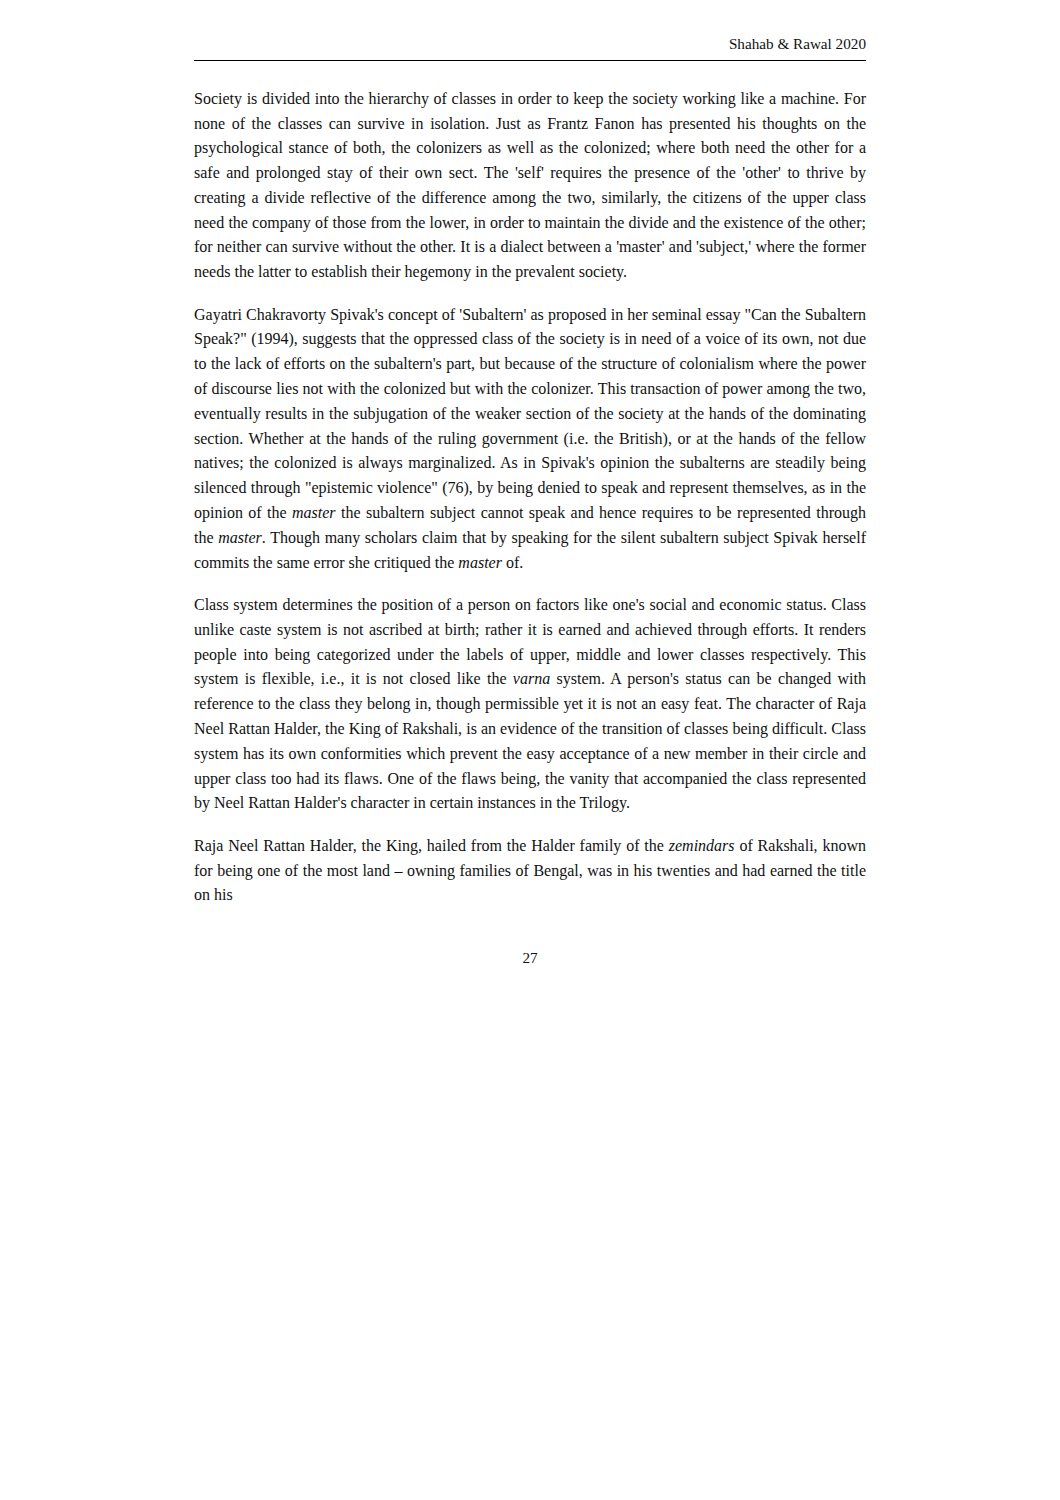Shahab & Rawal 2020
Society is divided into the hierarchy of classes in order to keep the society working like a machine. For none of the classes can survive in isolation. Just as Frantz Fanon has presented his thoughts on the psychological stance of both, the colonizers as well as the colonized; where both need the other for a safe and prolonged stay of their own sect. The 'self' requires the presence of the 'other' to thrive by creating a divide reflective of the difference among the two, similarly, the citizens of the upper class need the company of those from the lower, in order to maintain the divide and the existence of the other; for neither can survive without the other. It is a dialect between a 'master' and 'subject,' where the former needs the latter to establish their hegemony in the prevalent society.
Gayatri Chakravorty Spivak's concept of 'Subaltern' as proposed in her seminal essay "Can the Subaltern Speak?" (1994), suggests that the oppressed class of the society is in need of a voice of its own, not due to the lack of efforts on the subaltern's part, but because of the structure of colonialism where the power of discourse lies not with the colonized but with the colonizer. This transaction of power among the two, eventually results in the subjugation of the weaker section of the society at the hands of the dominating section. Whether at the hands of the ruling government (i.e. the British), or at the hands of the fellow natives; the colonized is always marginalized. As in Spivak's opinion the subalterns are steadily being silenced through "epistemic violence" (76), by being denied to speak and represent themselves, as in the opinion of the master the subaltern subject cannot speak and hence requires to be represented through the master. Though many scholars claim that by speaking for the silent subaltern subject Spivak herself commits the same error she critiqued the master of.
Class system determines the position of a person on factors like one's social and economic status. Class unlike caste system is not ascribed at birth; rather it is earned and achieved through efforts. It renders people into being categorized under the labels of upper, middle and lower classes respectively. This system is flexible, i.e., it is not closed like the varna system. A person's status can be changed with reference to the class they belong in, though permissible yet it is not an easy feat. The character of Raja Neel Rattan Halder, the King of Rakshali, is an evidence of the transition of classes being difficult. Class system has its own conformities which prevent the easy acceptance of a new member in their circle and upper class too had its flaws. One of the flaws being, the vanity that accompanied the class represented by Neel Rattan Halder's character in certain instances in the Trilogy.
Raja Neel Rattan Halder, the King, hailed from the Halder family of the zemindars of Rakshali, known for being one of the most land – owning families of Bengal, was in his twenties and had earned the title on his
27